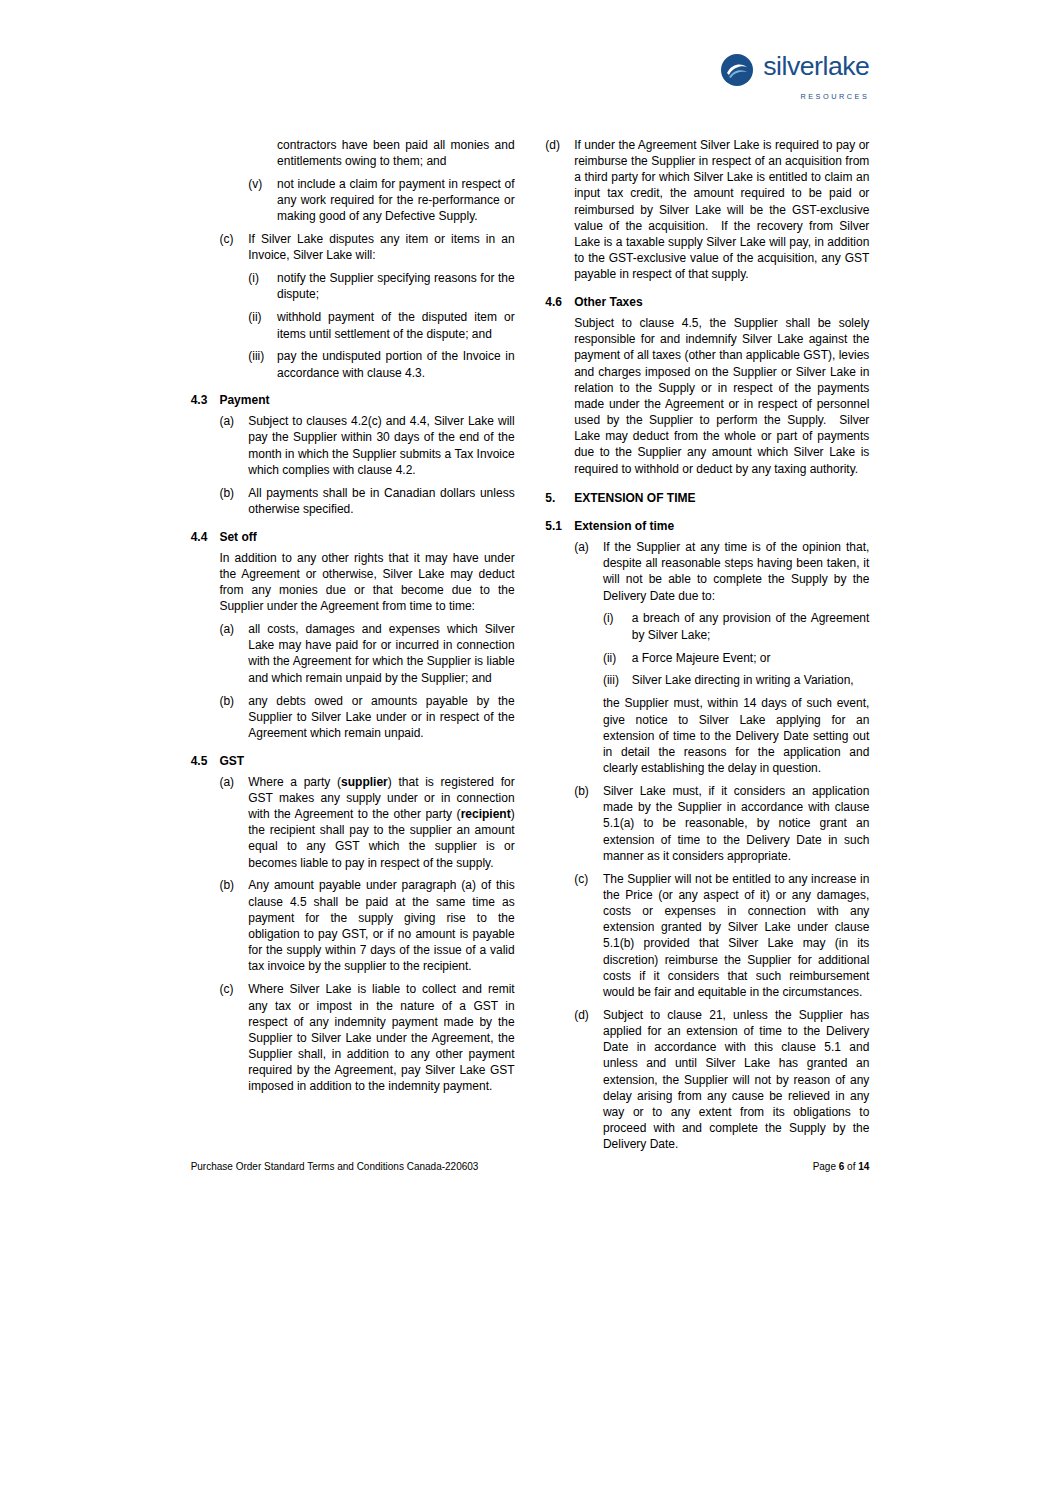silver lake
RESOURCES
contractors have been paid all monies and entitlements owing to them; and
(v)
not include a claim for payment in respect of any work required for the re-performance or making good of any Defective Supply.
(c)
If Silver Lake disputes any item or items in an Invoice, Silver Lake will:
(i)
notify the Supplier specifying reasons for the dispute;
(ii)
withhold payment of the disputed item or items until settlement of the dispute; and
(iii)
pay the undisputed portion of the Invoice in accordance with clause 4.3.
4.3
Payment
(a)
Subject to clauses 4.2(c) and 4.4, Silver Lake will pay the Supplier within 30 days of the end of the month in which the Supplier submits a Tax Invoice which complies with clause 4.2.
(b)
All payments shall be in Canadian dollars unless otherwise specified.
4.4
Set off
In addition to any other rights that it may have under the Agreement or otherwise, Silver Lake may deduct from any monies due or that become due to the Supplier under the Agreement from time to time:
(a)
all costs, damages and expenses which Silver Lake may have paid for or incurred in connection with the Agreement for which the Supplier is liable and which remain unpaid by the Supplier; and
(b)
any debts owed or amounts payable by the Supplier to Silver Lake under or in respect of the Agreement which remain unpaid.
4.5
GST
(a)
Where a party (supplier) that is registered for GST makes any supply under or in connection with the Agreement to the other party (recipient) the recipient shall pay to the supplier an amount equal to any GST which the supplier is or becomes liable to pay in respect of the supply.
(b)
Any amount payable under paragraph (a) of this clause 4.5 shall be paid at the same time as payment for the supply giving rise to the obligation to pay GST, or if no amount is payable for the supply within 7 days of the issue of a valid tax invoice by the supplier to the recipient.
(c)
Where Silver Lake is liable to collect and remit any tax or impost in the nature of a GST in respect of any indemnity payment made by the Supplier to Silver Lake under the Agreement, the Supplier shall, in addition to any other payment required by the Agreement, pay Silver Lake GST imposed in addition to the indemnity payment.
(d)
If under the Agreement Silver Lake is required to pay or reimburse the Supplier in respect of an acquisition from a third party for which Silver Lake is entitled to claim an input tax credit, the amount required to be paid or reimbursed by Silver Lake will be the GST-exclusive value of the acquisition. If the recovery from Silver Lake is a taxable supply Silver Lake will pay, in addition to the GST-exclusive value of the acquisition, any GST payable in respect of that supply.
4.6
Other Taxes
Subject to clause 4.5, the Supplier shall be solely responsible for and indemnify Silver Lake against the payment of all taxes (other than applicable GST), levies and charges imposed on the Supplier or Silver Lake in relation to the Supply or in respect of the payments made under the Agreement or in respect of personnel used by the Supplier to perform the Supply. Silver Lake may deduct from the whole or part of payments due to the Supplier any amount which Silver Lake is required to withhold or deduct by any taxing authority.
5.
Extension of Time
5.1
Extension of time
(a)
If the Supplier at any time is of the opinion that, despite all reasonable steps having been taken, it will not be able to complete the Supply by the Delivery Date due to:
(i)
a breach of any provision of the Agreement by Silver Lake;
(ii)
a Force Majeure Event; or
(iii)
Silver Lake directing in writing a Variation,
the Supplier must, within 14 days of such event, give notice to Silver Lake applying for an extension of time to the Delivery Date setting out in detail the reasons for the application and clearly establishing the delay in question.
(b)
Silver Lake must, if it considers an application made by the Supplier in accordance with clause 5.1(a) to be reasonable, by notice grant an extension of time to the Delivery Date in such manner as it considers appropriate.
(c)
The Supplier will not be entitled to any increase in the Price (or any aspect of it) or any damages, costs or expenses in connection with any extension granted by Silver Lake under clause 5.1(b) provided that Silver Lake may (in its discretion) reimburse the Supplier for additional costs if it considers that such reimbursement would be fair and equitable in the circumstances.
(d)
Subject to clause 21, unless the Supplier has applied for an extension of time to the Delivery Date in accordance with this clause 5.1 and unless and until Silver Lake has granted an extension, the Supplier will not by reason of any delay arising from any cause be relieved in any way or to any extent from its obligations to proceed with and complete the Supply by the Delivery Date.
Purchase Order Standard Terms and Conditions Canada-220603
Page 6 of 14